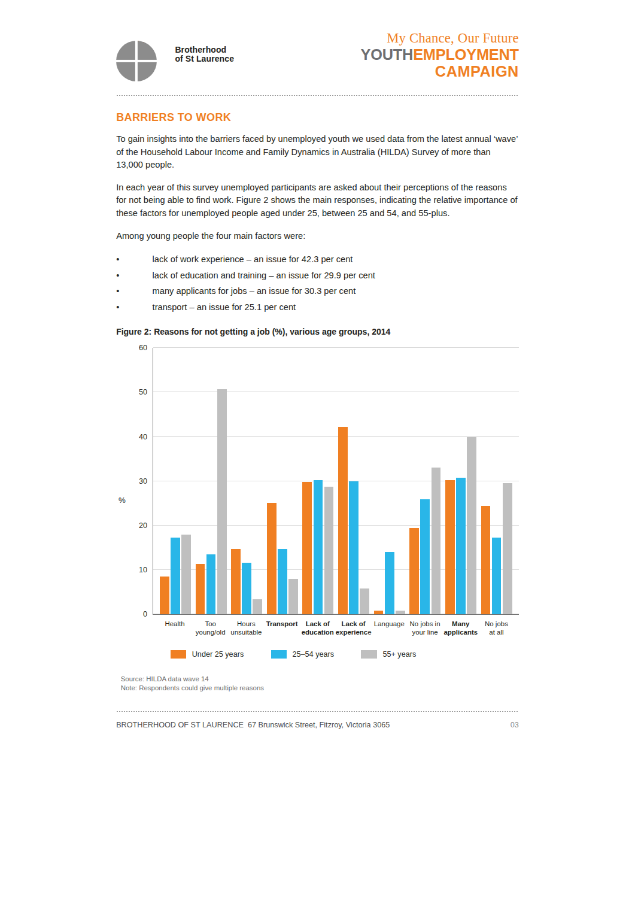Brotherhood
of St Laurence
My Chance, Our Future
YOUTH EMPLOYMENT
CAMPAIGN
BARRIERS TO WORK
To gain insights into the barriers faced by unemployed youth we used data from the latest annual ‘wave’ of the Household Labour Income and Family Dynamics in Australia (HILDA) Survey of more than 13,000 people.
In each year of this survey unemployed participants are asked about their perceptions of the reasons for not being able to find work. Figure 2 shows the main responses, indicating the relative importance of these factors for unemployed people aged under 25, between 25 and 54, and 55-plus.
Among young people the four main factors were:
lack of work experience – an issue for 42.3 per cent
lack of education and training – an issue for 29.9 per cent
many applicants for jobs – an issue for 30.3 per cent
transport – an issue for 25.1 per cent
Figure 2: Reasons for not getting a job (%), various age groups, 2014
%
60
50
40
30
20
10
0
Health
Too young/old
Hours
unsuitable
Transport
Lack of
education
Lack of
experience
Language
No jobs in
your line
Many
applicants
No jobs
at all
Under 25 years
25–54 years
55+ years
Source: HILDA data wave 14
Note: Respondents could give multiple reasons
BROTHERHOOD OF ST LAURENCE 67 Brunswick Street, Fitzroy, Victoria 3065
03